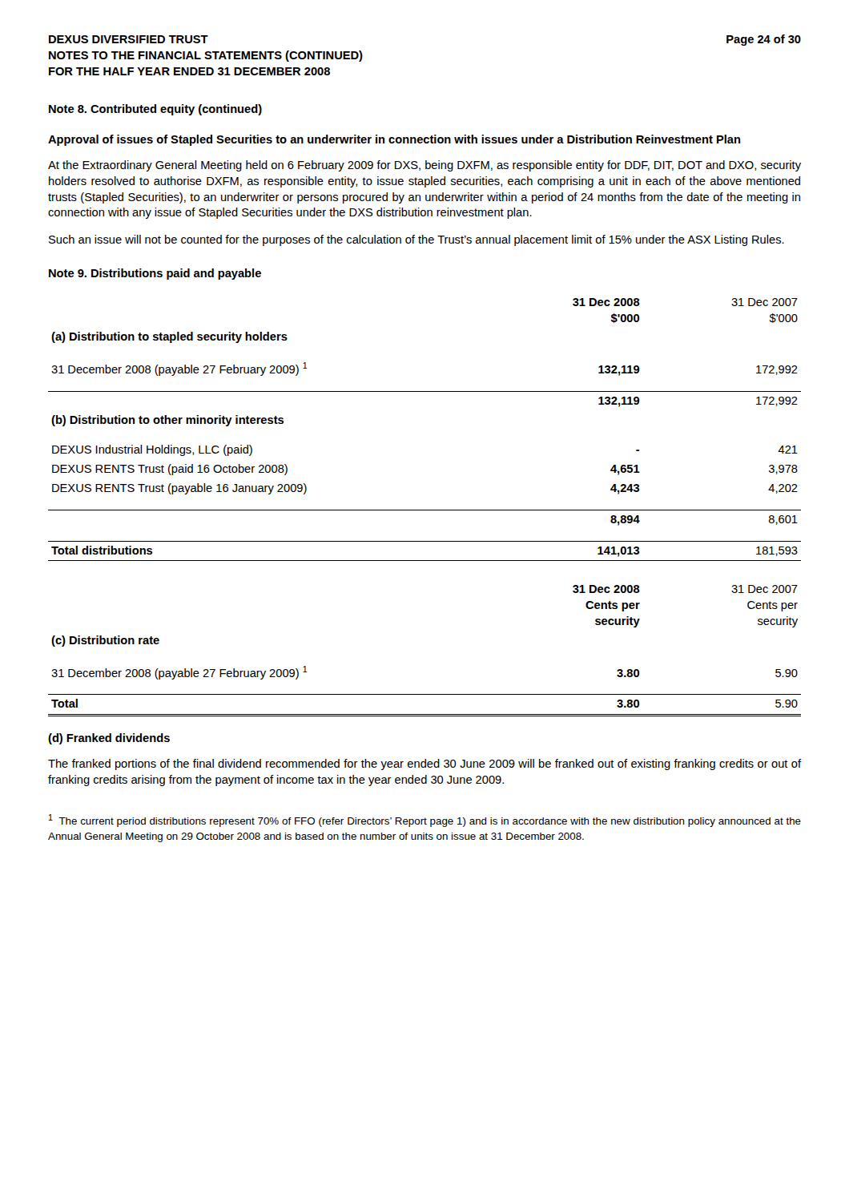DEXUS DIVERSIFIED TRUST
NOTES TO THE FINANCIAL STATEMENTS (continued)
FOR THE HALF YEAR ENDED 31 DECEMBER 2008
Page 24 of 30
Note 8. Contributed equity (continued)
Approval of issues of Stapled Securities to an underwriter in connection with issues under a Distribution Reinvestment Plan
At the Extraordinary General Meeting held on 6 February 2009 for DXS, being DXFM, as responsible entity for DDF, DIT, DOT and DXO, security holders resolved to authorise DXFM, as responsible entity, to issue stapled securities, each comprising a unit in each of the above mentioned trusts (Stapled Securities), to an underwriter or persons procured by an underwriter within a period of 24 months from the date of the meeting in connection with any issue of Stapled Securities under the DXS distribution reinvestment plan.
Such an issue will not be counted for the purposes of the calculation of the Trust’s annual placement limit of 15% under the ASX Listing Rules.
Note 9. Distributions paid and payable
| | 31 Dec 2008 $'000 | 31 Dec 2007 $'000 |
| (a) Distribution to stapled security holders | | |
| 31 December 2008 (payable 27 February 2009) 1 | 132,119 | 172,992 |
| | 132,119 | 172,992 |
| (b) Distribution to other minority interests | | |
| DEXUS Industrial Holdings, LLC (paid) | - | 421 |
| DEXUS RENTS Trust (paid 16 October 2008) | 4,651 | 3,978 |
| DEXUS RENTS Trust (payable 16 January 2009) | 4,243 | 4,202 |
| | 8,894 | 8,601 |
| Total distributions | 141,013 | 181,593 |
| | 31 Dec 2008 Cents per security | 31 Dec 2007 Cents per security |
| (c) Distribution rate | | |
| 31 December 2008 (payable 27 February 2009) 1 | 3.80 | 5.90 |
| Total | 3.80 | 5.90 |
(d) Franked dividends
The franked portions of the final dividend recommended for the year ended 30 June 2009 will be franked out of existing franking credits or out of franking credits arising from the payment of income tax in the year ended 30 June 2009.
1 The current period distributions represent 70% of FFO (refer Directors’ Report page 1) and is in accordance with the new distribution policy announced at the Annual General Meeting on 29 October 2008 and is based on the number of units on issue at 31 December 2008.